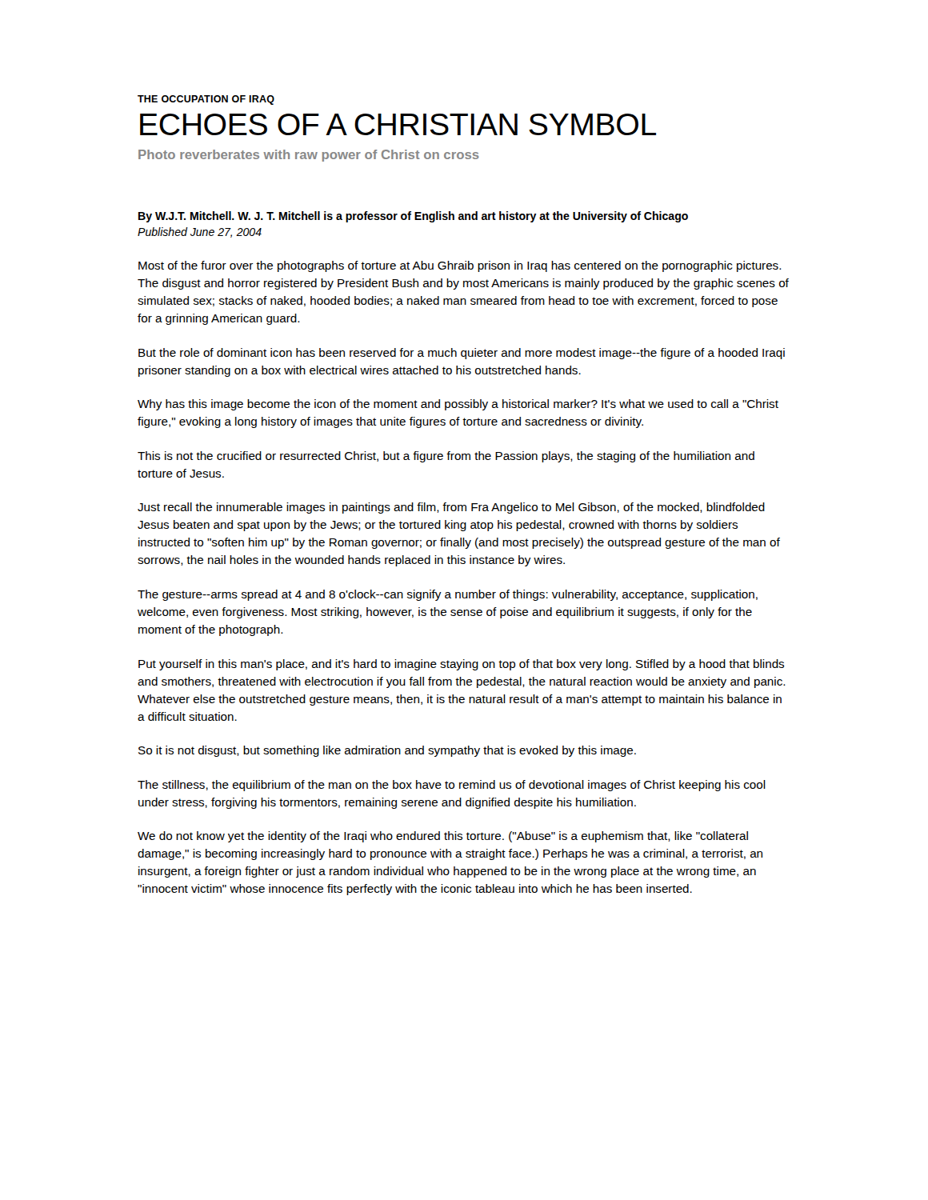THE OCCUPATION OF IRAQ
ECHOES OF A CHRISTIAN SYMBOL
Photo reverberates with raw power of Christ on cross
By W.J.T. Mitchell. W. J. T. Mitchell is a professor of English and art history at the University of Chicago Published June 27, 2004
Most of the furor over the photographs of torture at Abu Ghraib prison in Iraq has centered on the pornographic pictures. The disgust and horror registered by President Bush and by most Americans is mainly produced by the graphic scenes of simulated sex; stacks of naked, hooded bodies; a naked man smeared from head to toe with excrement, forced to pose for a grinning American guard.
But the role of dominant icon has been reserved for a much quieter and more modest image--the figure of a hooded Iraqi prisoner standing on a box with electrical wires attached to his outstretched hands.
Why has this image become the icon of the moment and possibly a historical marker? It's what we used to call a "Christ figure," evoking a long history of images that unite figures of torture and sacredness or divinity.
This is not the crucified or resurrected Christ, but a figure from the Passion plays, the staging of the humiliation and torture of Jesus.
Just recall the innumerable images in paintings and film, from Fra Angelico to Mel Gibson, of the mocked, blindfolded Jesus beaten and spat upon by the Jews; or the tortured king atop his pedestal, crowned with thorns by soldiers instructed to "soften him up" by the Roman governor; or finally (and most precisely) the outspread gesture of the man of sorrows, the nail holes in the wounded hands replaced in this instance by wires.
The gesture--arms spread at 4 and 8 o'clock--can signify a number of things: vulnerability, acceptance, supplication, welcome, even forgiveness. Most striking, however, is the sense of poise and equilibrium it suggests, if only for the moment of the photograph.
Put yourself in this man's place, and it's hard to imagine staying on top of that box very long. Stifled by a hood that blinds and smothers, threatened with electrocution if you fall from the pedestal, the natural reaction would be anxiety and panic. Whatever else the outstretched gesture means, then, it is the natural result of a man's attempt to maintain his balance in a difficult situation.
So it is not disgust, but something like admiration and sympathy that is evoked by this image.
The stillness, the equilibrium of the man on the box have to remind us of devotional images of Christ keeping his cool under stress, forgiving his tormentors, remaining serene and dignified despite his humiliation.
We do not know yet the identity of the Iraqi who endured this torture. ("Abuse" is a euphemism that, like "collateral damage," is becoming increasingly hard to pronounce with a straight face.) Perhaps he was a criminal, a terrorist, an insurgent, a foreign fighter or just a random individual who happened to be in the wrong place at the wrong time, an "innocent victim" whose innocence fits perfectly with the iconic tableau into which he has been inserted.